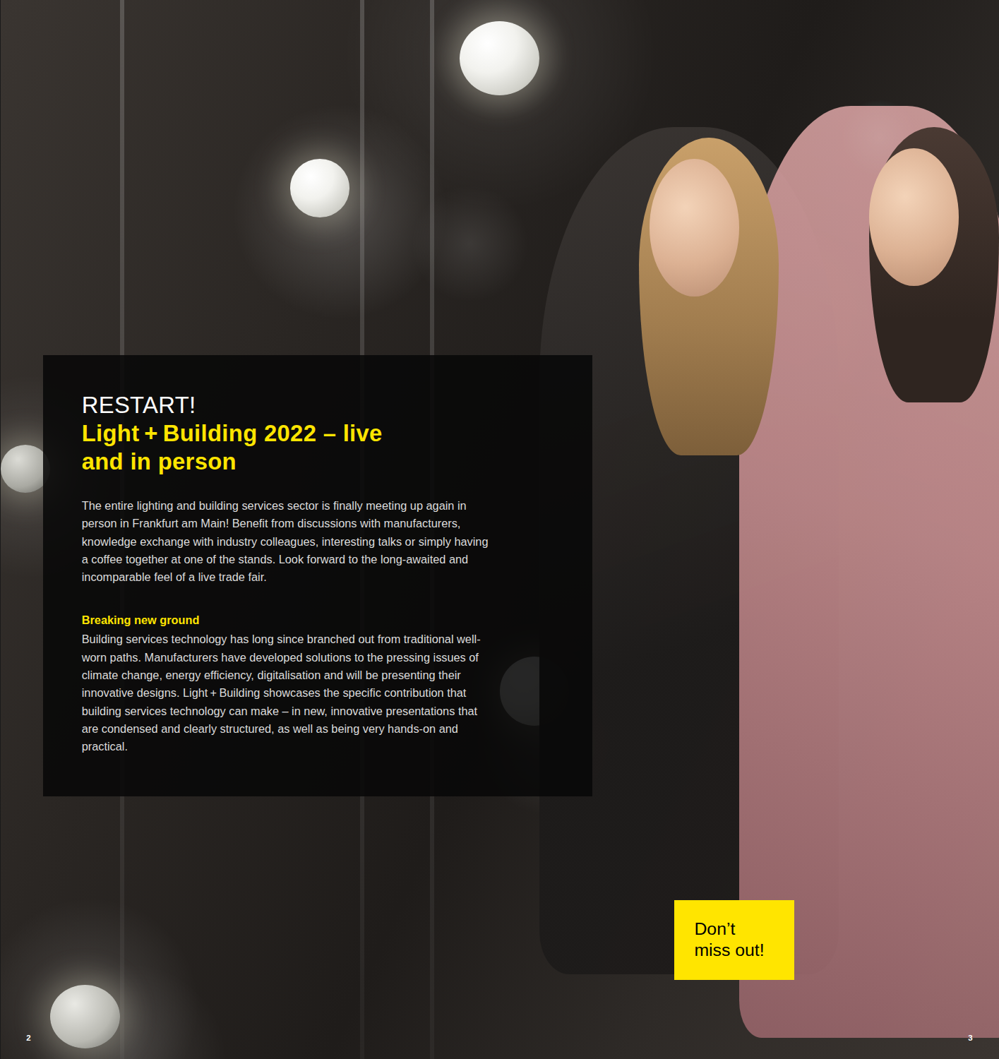RESTART!
Light + Building 2022 – live
and in person
The entire lighting and building services sector is finally meeting up again in person in Frankfurt am Main! Benefit from discussions with manufacturers, knowledge exchange with industry colleagues, interesting talks or simply having a coffee together at one of the stands. Look forward to the long-awaited and incomparable feel of a live trade fair.
Breaking new ground
Building services technology has long since branched out from traditional well-worn paths. Manufacturers have devel­oped solutions to the pressing issues of climate change, energy efficiency, digitalisation and will be presenting their innovative designs. Light + Building showcases the specific contribution that building services technology can make – in new, innovative presentations that are condensed and clearly structured, as well as being very hands-on and practical.
Don’t
miss out! 2 3